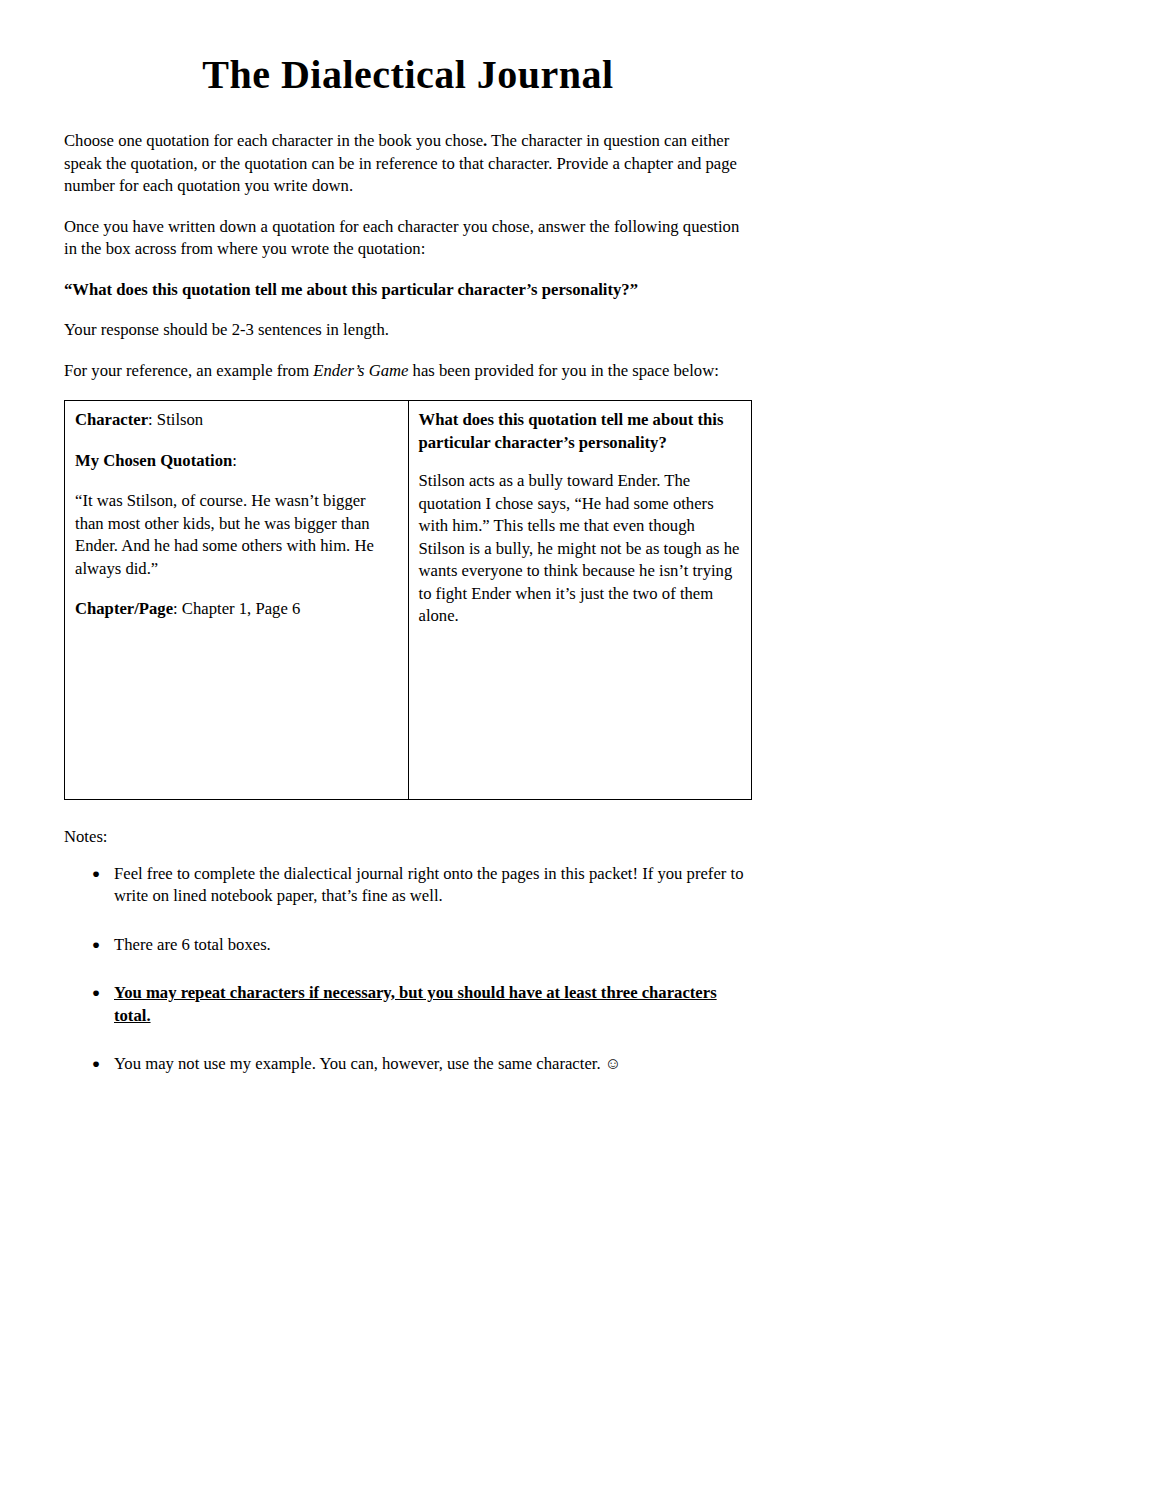The Dialectical Journal
Choose one quotation for each character in the book you chose. The character in question can either speak the quotation, or the quotation can be in reference to that character. Provide a chapter and page number for each quotation you write down.
Once you have written down a quotation for each character you chose, answer the following question in the box across from where you wrote the quotation:
“What does this quotation tell me about this particular character’s personality?”
Your response should be 2-3 sentences in length.
For your reference, an example from Ender’s Game has been provided for you in the space below:
| Character : Stilson My Chosen Quotation : “It was Stilson, of course. He wasn’t bigger than most other kids, but he was bigger than Ender. And he had some others with him. He always did.” Chapter/Page : Chapter 1, Page 6 | What does this quotation tell me about this particular character’s personality? Stilson acts as a bully toward Ender. The quotation I chose says, “He had some others with him.” This tells me that even though Stilson is a bully, he might not be as tough as he wants everyone to think because he isn’t trying to fight Ender when it’s just the two of them alone. |
Notes:
Feel free to complete the dialectical journal right onto the pages in this packet! If you prefer to write on lined notebook paper, that’s fine as well.
There are 6 total boxes.
You may repeat characters if necessary, but you should have at least three characters total.
You may not use my example. You can, however, use the same character. ☺